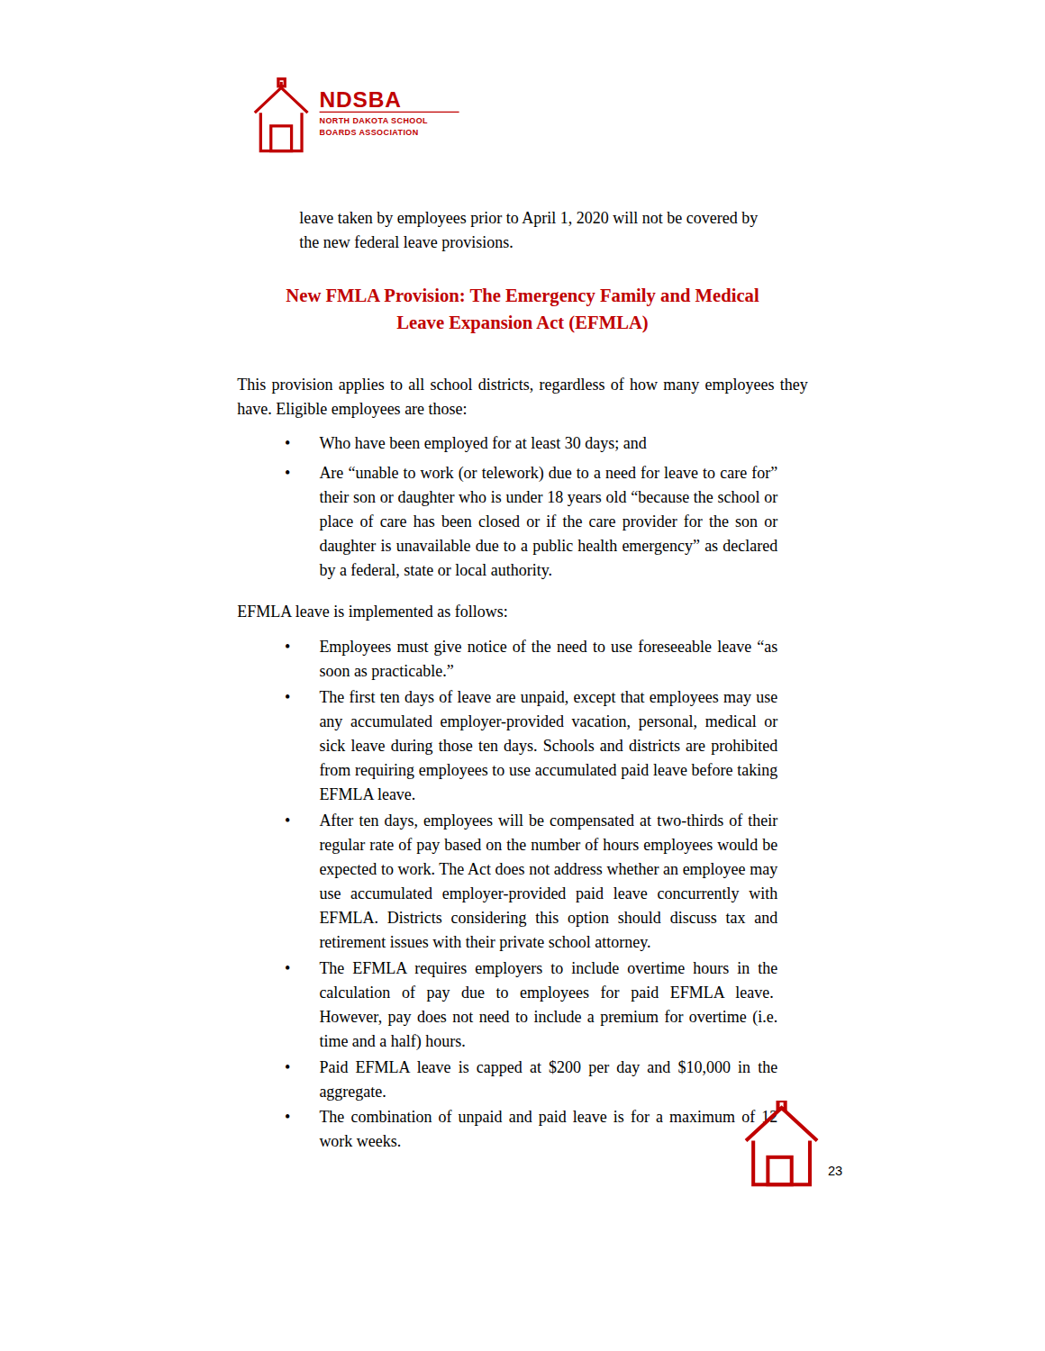NDSBA North Dakota School Boards Association NDSBA NORTH DAKOTA SCHOOL BOARDS ASSOCIATION
leave taken by employees prior to April 1, 2020 will not be covered by the new federal leave provisions.
New FMLA Provision: The Emergency Family and Medical Leave Expansion Act (EFMLA)
This provision applies to all school districts, regardless of how many employees they have. Eligible employees are those:
Who have been employed for at least 30 days; and
Are “unable to work (or telework) due to a need for leave to care for” their son or daughter who is under 18 years old “because the school or place of care has been closed or if the care provider for the son or daughter is unavailable due to a public health emergency” as declared by a federal, state or local authority.
EFMLA leave is implemented as follows:
Employees must give notice of the need to use foreseeable leave “as soon as practicable.”
The first ten days of leave are unpaid, except that employees may use any accumulated employer-provided vacation, personal, medical or sick leave during those ten days. Schools and districts are prohibited from requiring employees to use accumulated paid leave before taking EFMLA leave.
After ten days, employees will be compensated at two-thirds of their regular rate of pay based on the number of hours employees would be expected to work. The Act does not address whether an employee may use accumulated employer-provided paid leave concurrently with EFMLA. Districts considering this option should discuss tax and retirement issues with their private school attorney.
The EFMLA requires employers to include overtime hours in the calculation of pay due to employees for paid EFMLA leave. However, pay does not need to include a premium for overtime (i.e. time and a half) hours.
Paid EFMLA leave is capped at $200 per day and $10,000 in the aggregate.
The combination of unpaid and paid leave is for a maximum of 12 work weeks.
23